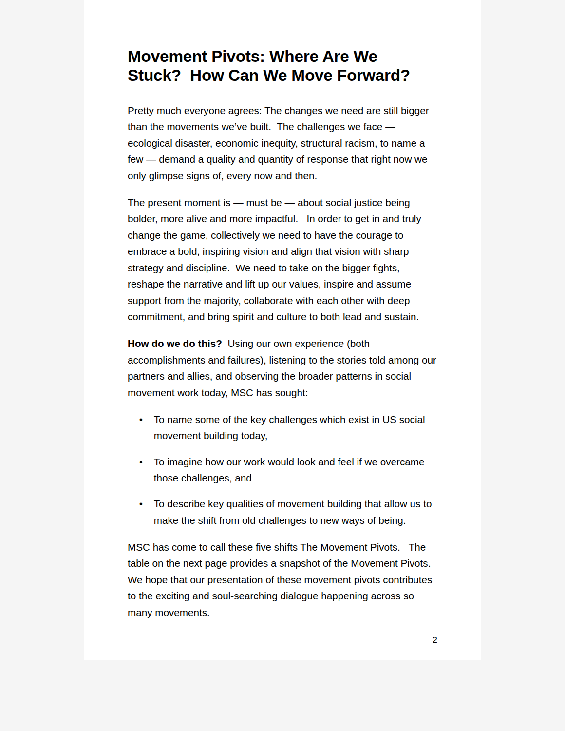Movement Pivots: Where Are We Stuck? How Can We Move Forward?
Pretty much everyone agrees: The changes we need are still bigger than the movements we’ve built. The challenges we face — ecological disaster, economic inequity, structural racism, to name a few — demand a quality and quantity of response that right now we only glimpse signs of, every now and then.
The present moment is — must be — about social justice being bolder, more alive and more impactful. In order to get in and truly change the game, collectively we need to have the courage to embrace a bold, inspiring vision and align that vision with sharp strategy and discipline. We need to take on the bigger fights, reshape the narrative and lift up our values, inspire and assume support from the majority, collaborate with each other with deep commitment, and bring spirit and culture to both lead and sustain.
How do we do this? Using our own experience (both accomplishments and failures), listening to the stories told among our partners and allies, and observing the broader patterns in social movement work today, MSC has sought:
To name some of the key challenges which exist in US social movement building today,
To imagine how our work would look and feel if we overcame those challenges, and
To describe key qualities of movement building that allow us to make the shift from old challenges to new ways of being.
MSC has come to call these five shifts The Movement Pivots. The table on the next page provides a snapshot of the Movement Pivots. We hope that our presentation of these movement pivots contributes to the exciting and soul-searching dialogue happening across so many movements.
2